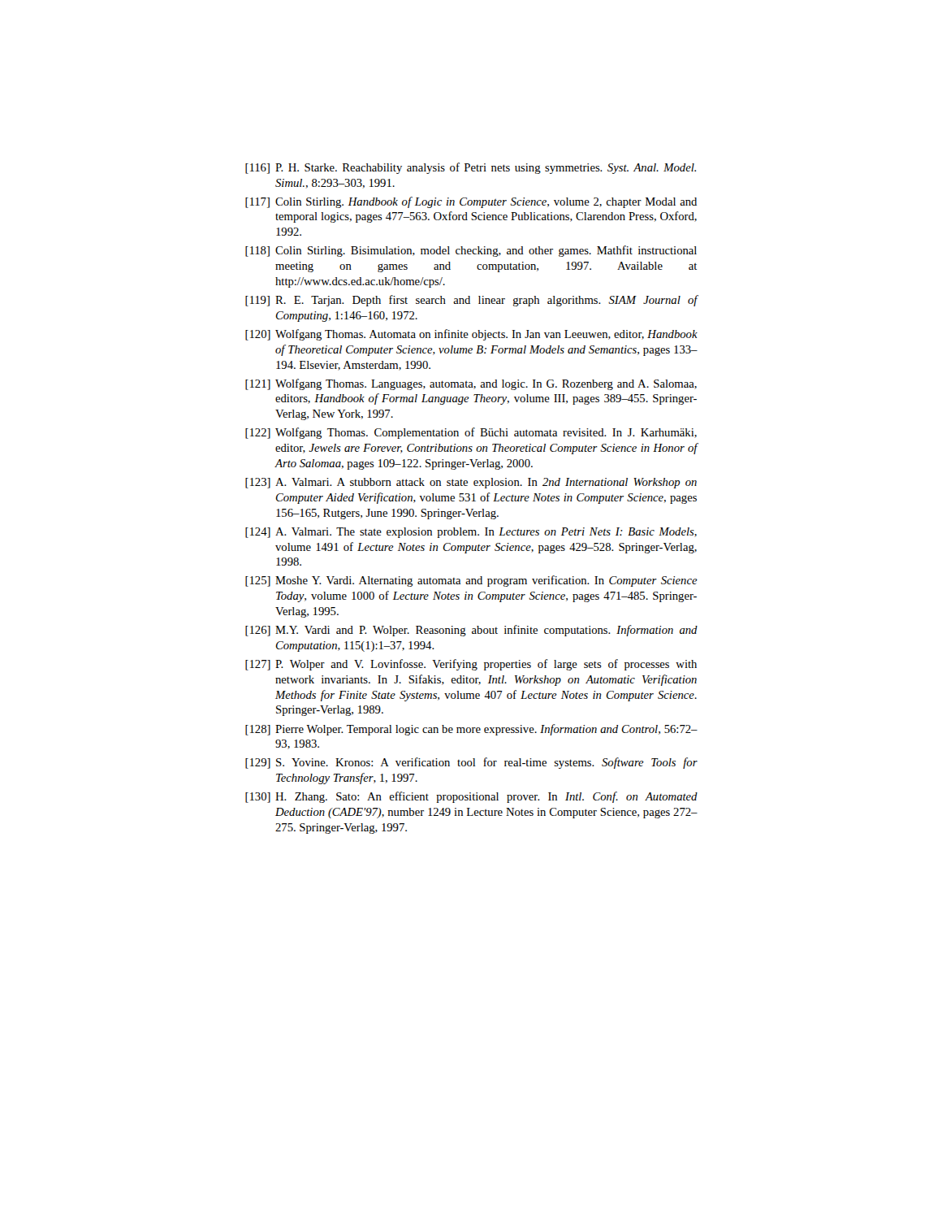[116] P. H. Starke. Reachability analysis of Petri nets using symmetries. Syst. Anal. Model. Simul., 8:293–303, 1991.
[117] Colin Stirling. Handbook of Logic in Computer Science, volume 2, chapter Modal and temporal logics, pages 477–563. Oxford Science Publications, Clarendon Press, Oxford, 1992.
[118] Colin Stirling. Bisimulation, model checking, and other games. Mathfit instructional meeting on games and computation, 1997. Available at http://www.dcs.ed.ac.uk/home/cps/.
[119] R. E. Tarjan. Depth first search and linear graph algorithms. SIAM Journal of Computing, 1:146–160, 1972.
[120] Wolfgang Thomas. Automata on infinite objects. In Jan van Leeuwen, editor, Handbook of Theoretical Computer Science, volume B: Formal Models and Semantics, pages 133–194. Elsevier, Amsterdam, 1990.
[121] Wolfgang Thomas. Languages, automata, and logic. In G. Rozenberg and A. Salomaa, editors, Handbook of Formal Language Theory, volume III, pages 389–455. Springer-Verlag, New York, 1997.
[122] Wolfgang Thomas. Complementation of Büchi automata revisited. In J. Karhumäki, editor, Jewels are Forever, Contributions on Theoretical Computer Science in Honor of Arto Salomaa, pages 109–122. Springer-Verlag, 2000.
[123] A. Valmari. A stubborn attack on state explosion. In 2nd International Workshop on Computer Aided Verification, volume 531 of Lecture Notes in Computer Science, pages 156–165, Rutgers, June 1990. Springer-Verlag.
[124] A. Valmari. The state explosion problem. In Lectures on Petri Nets I: Basic Models, volume 1491 of Lecture Notes in Computer Science, pages 429–528. Springer-Verlag, 1998.
[125] Moshe Y. Vardi. Alternating automata and program verification. In Computer Science Today, volume 1000 of Lecture Notes in Computer Science, pages 471–485. Springer-Verlag, 1995.
[126] M.Y. Vardi and P. Wolper. Reasoning about infinite computations. Information and Computation, 115(1):1–37, 1994.
[127] P. Wolper and V. Lovinfosse. Verifying properties of large sets of processes with network invariants. In J. Sifakis, editor, Intl. Workshop on Automatic Verification Methods for Finite State Systems, volume 407 of Lecture Notes in Computer Science. Springer-Verlag, 1989.
[128] Pierre Wolper. Temporal logic can be more expressive. Information and Control, 56:72–93, 1983.
[129] S. Yovine. Kronos: A verification tool for real-time systems. Software Tools for Technology Transfer, 1, 1997.
[130] H. Zhang. Sato: An efficient propositional prover. In Intl. Conf. on Automated Deduction (CADE'97), number 1249 in Lecture Notes in Computer Science, pages 272–275. Springer-Verlag, 1997.